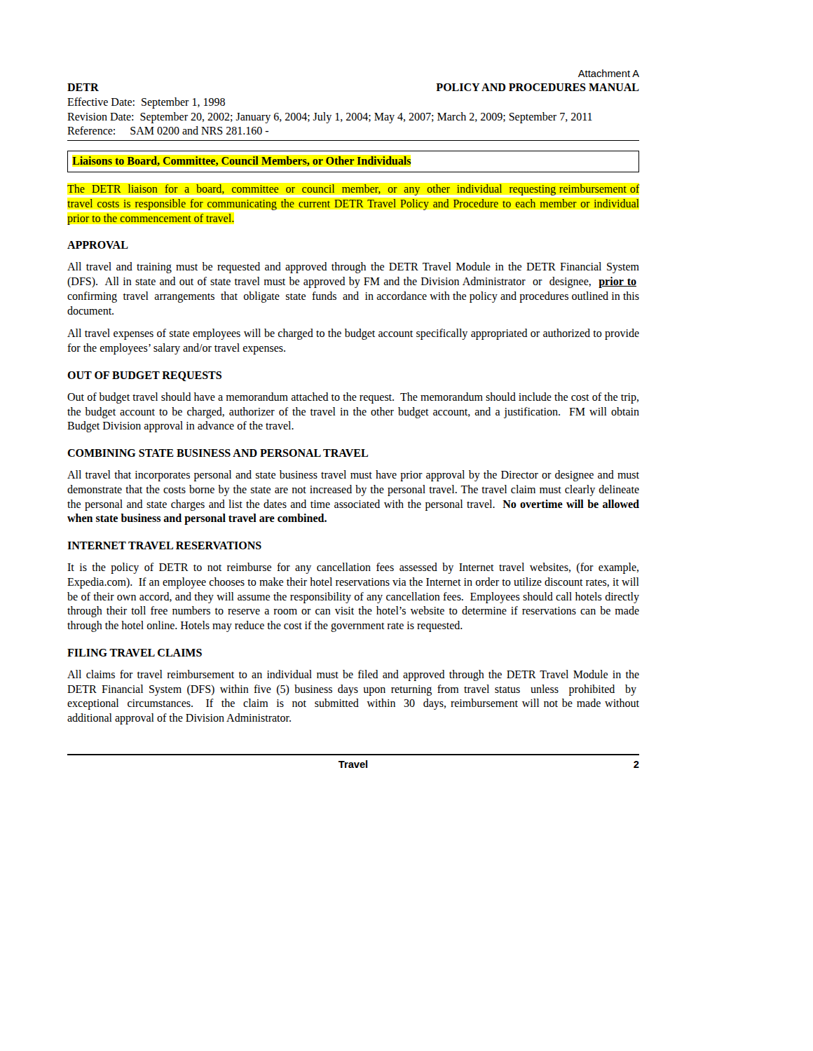Attachment A
DETR POLICY AND PROCEDURES MANUAL
Effective Date: September 1, 1998
Revision Date: September 20, 2002; January 6, 2004; July 1, 2004; May 4, 2007; March 2, 2009; September 7, 2011
Reference: SAM 0200 and NRS 281.160 -
Liaisons to Board, Committee, Council Members, or Other Individuals
The DETR liaison for a board, committee or council member, or any other individual requesting reimbursement of travel costs is responsible for communicating the current DETR Travel Policy and Procedure to each member or individual prior to the commencement of travel.
APPROVAL
All travel and training must be requested and approved through the DETR Travel Module in the DETR Financial System (DFS). All in state and out of state travel must be approved by FM and the Division Administrator or designee, prior to confirming travel arrangements that obligate state funds and in accordance with the policy and procedures outlined in this document.
All travel expenses of state employees will be charged to the budget account specifically appropriated or authorized to provide for the employees’ salary and/or travel expenses.
OUT OF BUDGET REQUESTS
Out of budget travel should have a memorandum attached to the request. The memorandum should include the cost of the trip, the budget account to be charged, authorizer of the travel in the other budget account, and a justification. FM will obtain Budget Division approval in advance of the travel.
COMBINING STATE BUSINESS AND PERSONAL TRAVEL
All travel that incorporates personal and state business travel must have prior approval by the Director or designee and must demonstrate that the costs borne by the state are not increased by the personal travel. The travel claim must clearly delineate the personal and state charges and list the dates and time associated with the personal travel. No overtime will be allowed when state business and personal travel are combined.
INTERNET TRAVEL RESERVATIONS
It is the policy of DETR to not reimburse for any cancellation fees assessed by Internet travel websites, (for example, Expedia.com). If an employee chooses to make their hotel reservations via the Internet in order to utilize discount rates, it will be of their own accord, and they will assume the responsibility of any cancellation fees. Employees should call hotels directly through their toll free numbers to reserve a room or can visit the hotel’s website to determine if reservations can be made through the hotel online. Hotels may reduce the cost if the government rate is requested.
FILING TRAVEL CLAIMS
All claims for travel reimbursement to an individual must be filed and approved through the DETR Travel Module in the DETR Financial System (DFS) within five (5) business days upon returning from travel status unless prohibited by exceptional circumstances. If the claim is not submitted within 30 days, reimbursement will not be made without additional approval of the Division Administrator.
Travel 2